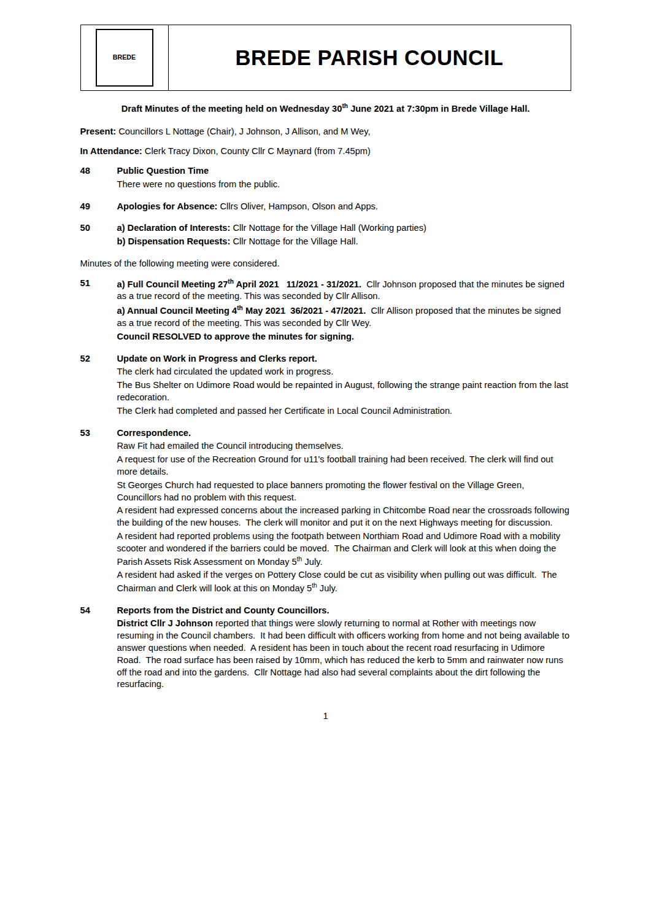| BREDE | BREDE PARISH COUNCIL |
Draft Minutes of the meeting held on Wednesday 30th June 2021 at 7:30pm in Brede Village Hall.
Present: Councillors L Nottage (Chair), J Johnson, J Allison, and M Wey,
In Attendance: Clerk Tracy Dixon, County Cllr C Maynard (from 7.45pm)
48
Public Question Time
There were no questions from the public.
49
Apologies for Absence: Cllrs Oliver, Hampson, Olson and Apps.
50
a) Declaration of Interests: Cllr Nottage for the Village Hall (Working parties)
b) Dispensation Requests: Cllr Nottage for the Village Hall.
Minutes of the following meeting were considered.
51
a) Full Council Meeting 27th April 2021 11/2021 - 31/2021. Cllr Johnson proposed that the minutes be signed as a true record of the meeting. This was seconded by Cllr Allison.
a) Annual Council Meeting 4th May 2021 36/2021 - 47/2021. Cllr Allison proposed that the minutes be signed as a true record of the meeting. This was seconded by Cllr Wey.
Council RESOLVED to approve the minutes for signing.
52
Update on Work in Progress and Clerks report.
The clerk had circulated the updated work in progress.
The Bus Shelter on Udimore Road would be repainted in August, following the strange paint reaction from the last redecoration.
The Clerk had completed and passed her Certificate in Local Council Administration.
53
Correspondence.
Raw Fit had emailed the Council introducing themselves.
A request for use of the Recreation Ground for u11's football training had been received. The clerk will find out more details.
St Georges Church had requested to place banners promoting the flower festival on the Village Green, Councillors had no problem with this request.
A resident had expressed concerns about the increased parking in Chitcombe Road near the crossroads following the building of the new houses. The clerk will monitor and put it on the next Highways meeting for discussion.
A resident had reported problems using the footpath between Northiam Road and Udimore Road with a mobility scooter and wondered if the barriers could be moved. The Chairman and Clerk will look at this when doing the Parish Assets Risk Assessment on Monday 5th July.
A resident had asked if the verges on Pottery Close could be cut as visibility when pulling out was difficult. The Chairman and Clerk will look at this on Monday 5th July.
54
Reports from the District and County Councillors.
District Cllr J Johnson reported that things were slowly returning to normal at Rother with meetings now resuming in the Council chambers. It had been difficult with officers working from home and not being available to answer questions when needed. A resident has been in touch about the recent road resurfacing in Udimore Road. The road surface has been raised by 10mm, which has reduced the kerb to 5mm and rainwater now runs off the road and into the gardens. Cllr Nottage had also had several complaints about the dirt following the resurfacing.
1